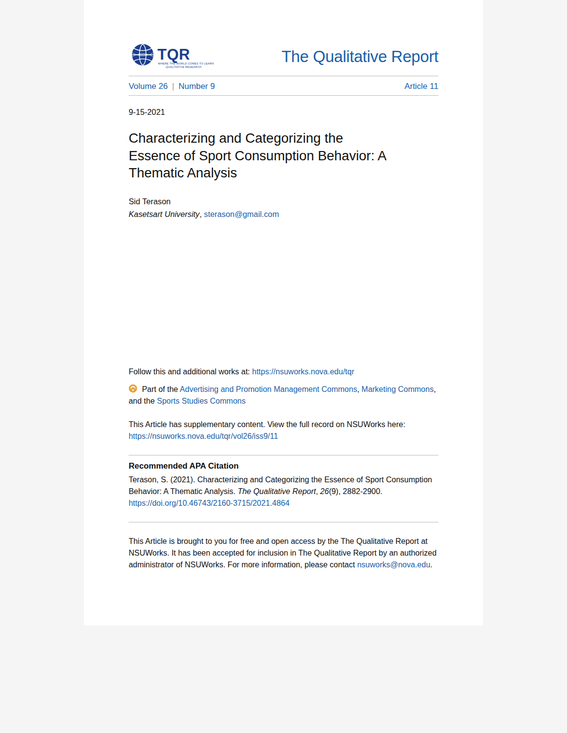The Qualitative Report — TQR logo TQR WHERE THE WORLD COMES TO LEARN QUALITATIVE RESEARCH
The Qualitative Report
Volume 26 | Number 9
Article 11
9-15-2021
Characterizing and Categorizing the Essence of Sport Consumption Behavior: A Thematic Analysis
Sid Terason
Kasetsart University, sterason@gmail.com
Follow this and additional works at: https://nsuworks.nova.edu/tqr
Part of the Advertising and Promotion Management Commons, Marketing Commons, and the Sports Studies Commons
This Article has supplementary content. View the full record on NSUWorks here:
https://nsuworks.nova.edu/tqr/vol26/iss9/11
Recommended APA Citation
Terason, S. (2021). Characterizing and Categorizing the Essence of Sport Consumption Behavior: A Thematic Analysis. The Qualitative Report, 26(9), 2882-2900. https://doi.org/10.46743/2160-3715/2021.4864
This Article is brought to you for free and open access by the The Qualitative Report at NSUWorks. It has been accepted for inclusion in The Qualitative Report by an authorized administrator of NSUWorks. For more information, please contact nsuworks@nova.edu.